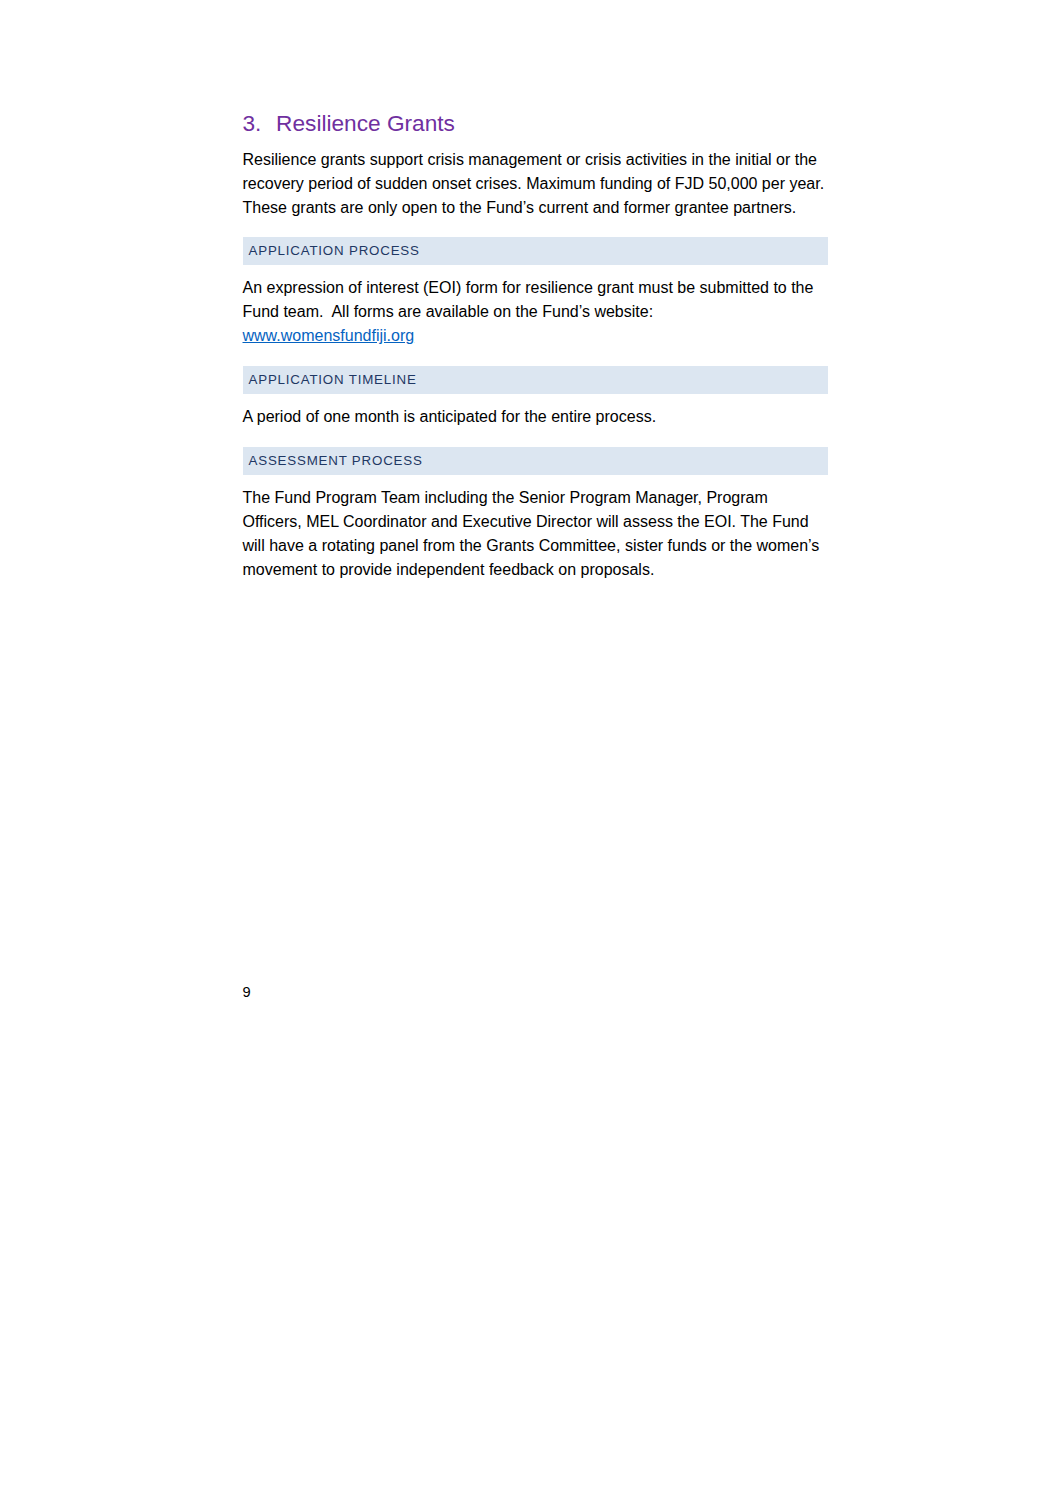3. Resilience Grants
Resilience grants support crisis management or crisis activities in the initial or the recovery period of sudden onset crises. Maximum funding of FJD 50,000 per year. These grants are only open to the Fund’s current and former grantee partners.
Application Process
An expression of interest (EOI) form for resilience grant must be submitted to the Fund team. All forms are available on the Fund’s website: www.womensfundfiji.org
Application Timeline
A period of one month is anticipated for the entire process.
Assessment Process
The Fund Program Team including the Senior Program Manager, Program Officers, MEL Coordinator and Executive Director will assess the EOI. The Fund will have a rotating panel from the Grants Committee, sister funds or the women’s movement to provide independent feedback on proposals.
9